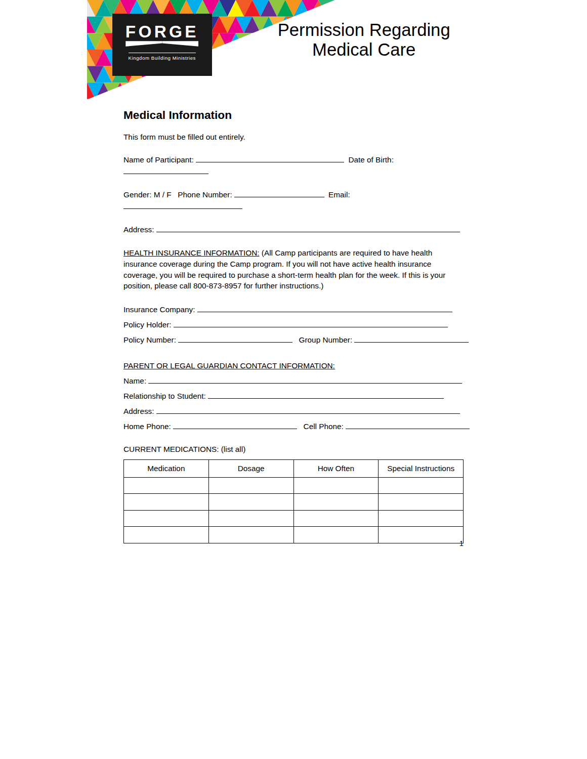FORGE
Kingdom Building Ministries
Permission Regarding
Medical Care
Medical Information
This form must be filled out entirely.
Name of Participant: Date of Birth:
Gender: M / F Phone Number: Email:
Address:
HEALTH INSURANCE INFORMATION: (All Camp participants are required to have health insurance coverage during the Camp program. If you will not have active health insurance coverage, you will be required to purchase a short-term health plan for the week. If this is your position, please call 800-873-8957 for further instructions.)
Insurance Company:
Policy Holder:
Policy Number: Group Number:
PARENT OR LEGAL GUARDIAN CONTACT INFORMATION:
Name:
Relationship to Student:
Address:
Home Phone: Cell Phone:
CURRENT MEDICATIONS: (list all)
| Medication | Dosage | How Often | Special Instructions |
| --- | --- | --- | --- |
1